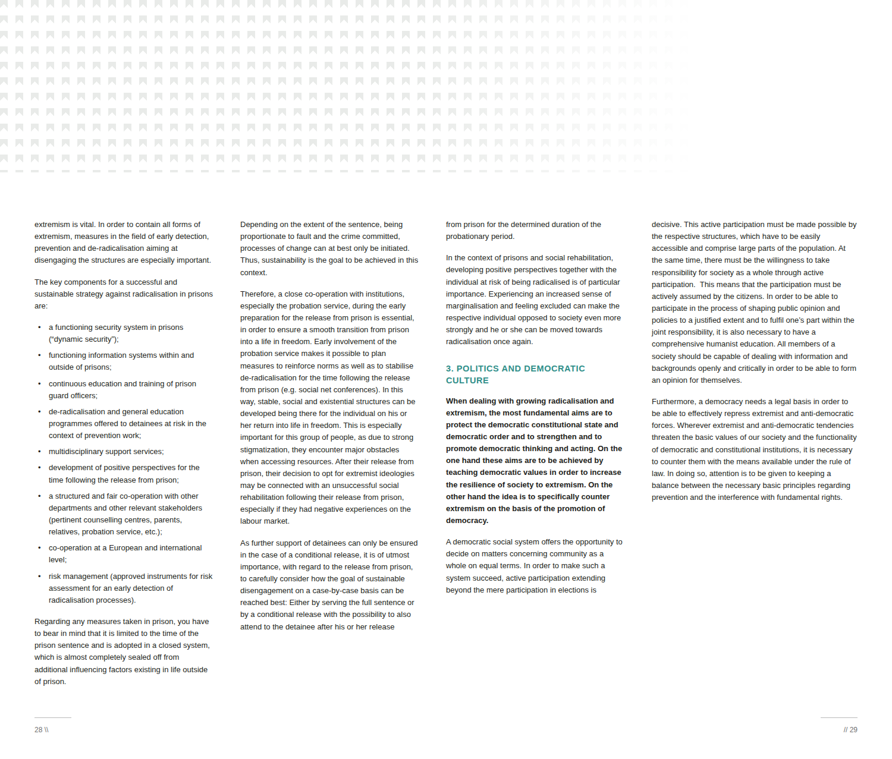extremism is vital. In order to contain all forms of extremism, measures in the field of early detection, prevention and de-radicalisation aiming at disengaging the structures are especially important.
The key components for a successful and sustainable strategy against radicalisation in prisons are:
a functioning security system in prisons (“dynamic security”);
functioning information systems within and outside of prisons;
continuous education and training of prison guard officers;
de-radicalisation and general education programmes offered to detainees at risk in the context of prevention work;
multidisciplinary support services;
development of positive perspectives for the time following the release from prison;
a structured and fair co-operation with other departments and other relevant stakeholders (pertinent counselling centres, parents, relatives, probation service, etc.);
co-operation at a European and international level;
risk management (approved instruments for risk assessment for an early detection of radicalisation processes).
Regarding any measures taken in prison, you have to bear in mind that it is limited to the time of the prison sentence and is adopted in a closed system, which is almost completely sealed off from additional influencing factors existing in life outside of prison.
Depending on the extent of the sentence, being proportionate to fault and the crime committed, processes of change can at best only be initiated. Thus, sustainability is the goal to be achieved in this context.
Therefore, a close co-operation with institutions, especially the probation service, during the early preparation for the release from prison is essential, in order to ensure a smooth transition from prison into a life in freedom. Early involvement of the probation service makes it possible to plan measures to reinforce norms as well as to stabilise de-radicalisation for the time following the release from prison (e.g. social net conferences). In this way, stable, social and existential structures can be developed being there for the individual on his or her return into life in freedom. This is especially important for this group of people, as due to strong stigmatization, they encounter major obstacles when accessing resources. After their release from prison, their decision to opt for extremist ideologies may be connected with an unsuccessful social rehabilitation following their release from prison, especially if they had negative experiences on the labour market.
As further support of detainees can only be ensured in the case of a conditional release, it is of utmost importance, with regard to the release from prison, to carefully consider how the goal of sustainable disengagement on a case-by-case basis can be reached best: Either by serving the full sentence or by a conditional release with the possibility to also attend to the detainee after his or her release
from prison for the determined duration of the probationary period.
In the context of prisons and social rehabilitation, developing positive perspectives together with the individual at risk of being radicalised is of particular importance. Experiencing an increased sense of marginalisation and feeling excluded can make the respective individual opposed to society even more strongly and he or she can be moved towards radicalisation once again.
3. Politics and Democratic Culture
When dealing with growing radicalisation and extremism, the most fundamental aims are to protect the democratic constitutional state and democratic order and to strengthen and to promote democratic thinking and acting. On the one hand these aims are to be achieved by teaching democratic values in order to increase the resilience of society to extremism. On the other hand the idea is to specifically counter extremism on the basis of the promotion of democracy.
A democratic social system offers the opportunity to decide on matters concerning community as a whole on equal terms. In order to make such a system succeed, active participation extending beyond the mere participation in elections is
decisive. This active participation must be made possible by the respective structures, which have to be easily accessible and comprise large parts of the population. At the same time, there must be the willingness to take responsibility for society as a whole through active participation. This means that the participation must be actively assumed by the citizens. In order to be able to participate in the process of shaping public opinion and policies to a justified extent and to fulfil one’s part within the joint responsibility, it is also necessary to have a comprehensive humanist education. All members of a society should be capable of dealing with information and backgrounds openly and critically in order to be able to form an opinion for themselves.
Furthermore, a democracy needs a legal basis in order to be able to effectively repress extremist and anti-democratic forces. Wherever extremist and anti-democratic tendencies threaten the basic values of our society and the functionality of democratic and constitutional institutions, it is necessary to counter them with the means available under the rule of law. In doing so, attention is to be given to keeping a balance between the necessary basic principles regarding prevention and the interference with fundamental rights.
28 \\
// 29